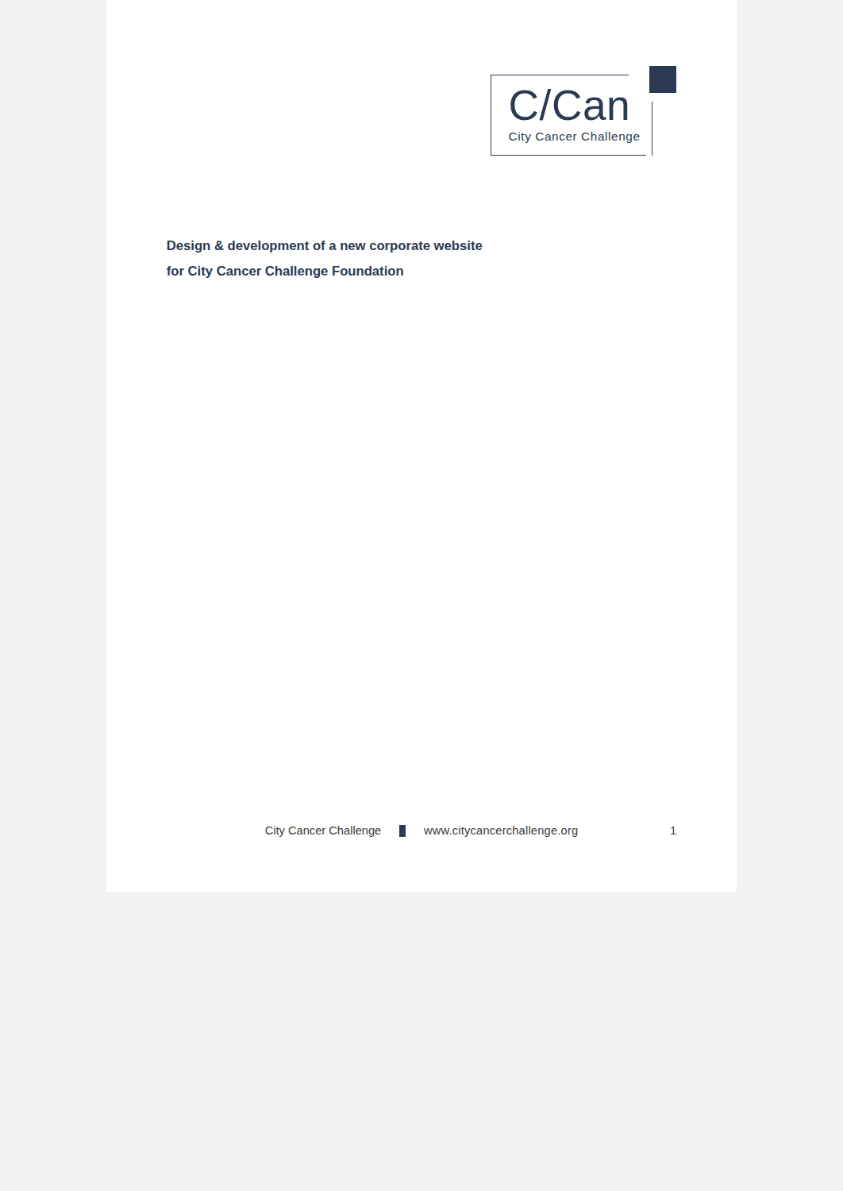C/Can
City Cancer Challenge
Design & development of a new corporate website for City Cancer Challenge Foundation
City Cancer Challenge www.citycancerchallenge.org 1